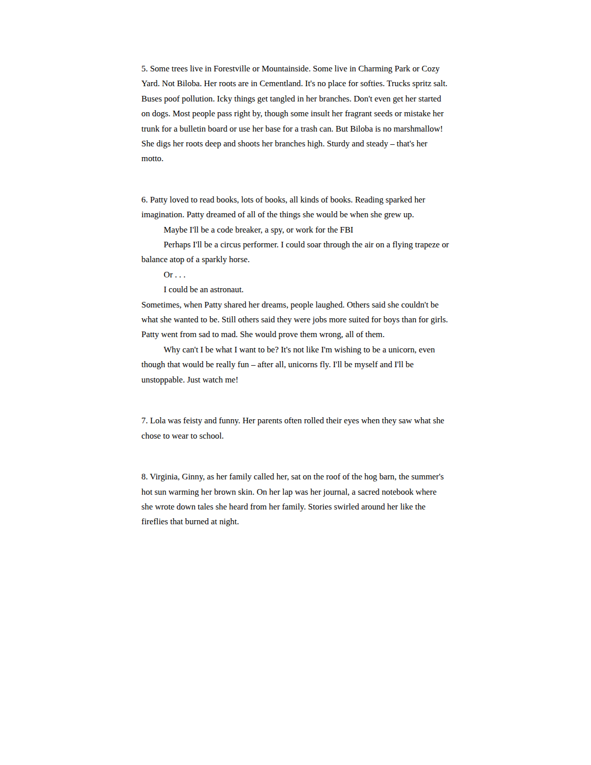5. Some trees live in Forestville or Mountainside. Some live in Charming Park or Cozy Yard. Not Biloba. Her roots are in Cementland. It's no place for softies. Trucks spritz salt. Buses poof pollution. Icky things get tangled in her branches. Don't even get her started on dogs. Most people pass right by, though some insult her fragrant seeds or mistake her trunk for a bulletin board or use her base for a trash can. But Biloba is no marshmallow! She digs her roots deep and shoots her branches high. Sturdy and steady – that's her motto.
6. Patty loved to read books, lots of books, all kinds of books. Reading sparked her imagination. Patty dreamed of all of the things she would be when she grew up.
Maybe I'll be a code breaker, a spy, or work for the FBI
Perhaps I'll be a circus performer. I could soar through the air on a flying trapeze or balance atop of a sparkly horse.
Or . . .
I could be an astronaut.
Sometimes, when Patty shared her dreams, people laughed. Others said she couldn't be what she wanted to be. Still others said they were jobs more suited for boys than for girls. Patty went from sad to mad. She would prove them wrong, all of them.
Why can't I be what I want to be? It's not like I'm wishing to be a unicorn, even though that would be really fun – after all, unicorns fly. I'll be myself and I'll be unstoppable. Just watch me!
7. Lola was feisty and funny. Her parents often rolled their eyes when they saw what she chose to wear to school.
8. Virginia, Ginny, as her family called her, sat on the roof of the hog barn, the summer's hot sun warming her brown skin. On her lap was her journal, a sacred notebook where she wrote down tales she heard from her family. Stories swirled around her like the fireflies that burned at night.